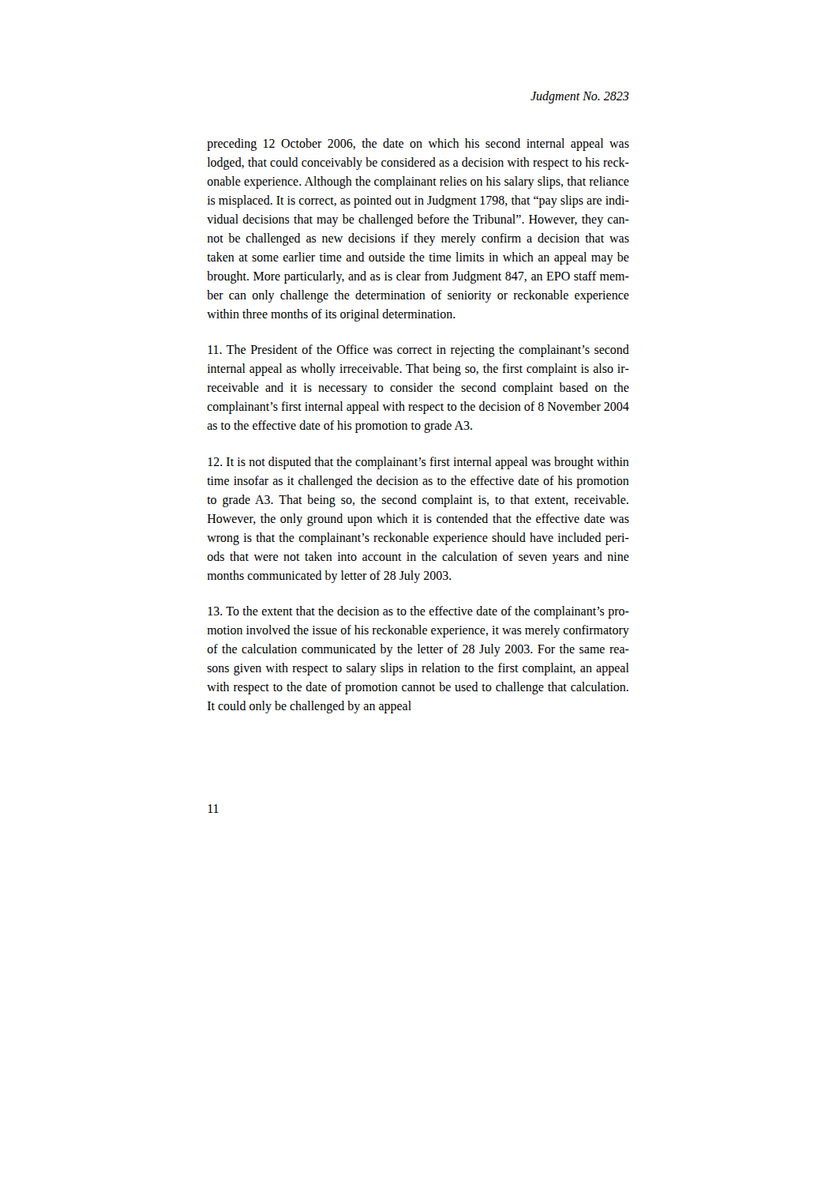Judgment No. 2823
preceding 12 October 2006, the date on which his second internal appeal was lodged, that could conceivably be considered as a decision with respect to his reckonable experience. Although the complainant relies on his salary slips, that reliance is misplaced. It is correct, as pointed out in Judgment 1798, that “pay slips are individual decisions that may be challenged before the Tribunal”. However, they cannot be challenged as new decisions if they merely confirm a decision that was taken at some earlier time and outside the time limits in which an appeal may be brought. More particularly, and as is clear from Judgment 847, an EPO staff member can only challenge the determination of seniority or reckonable experience within three months of its original determination.
11. The President of the Office was correct in rejecting the complainant’s second internal appeal as wholly irreceivable. That being so, the first complaint is also irreceivable and it is necessary to consider the second complaint based on the complainant’s first internal appeal with respect to the decision of 8 November 2004 as to the effective date of his promotion to grade A3.
12. It is not disputed that the complainant’s first internal appeal was brought within time insofar as it challenged the decision as to the effective date of his promotion to grade A3. That being so, the second complaint is, to that extent, receivable. However, the only ground upon which it is contended that the effective date was wrong is that the complainant’s reckonable experience should have included periods that were not taken into account in the calculation of seven years and nine months communicated by letter of 28 July 2003.
13. To the extent that the decision as to the effective date of the complainant’s promotion involved the issue of his reckonable experience, it was merely confirmatory of the calculation communicated by the letter of 28 July 2003. For the same reasons given with respect to salary slips in relation to the first complaint, an appeal with respect to the date of promotion cannot be used to challenge that calculation. It could only be challenged by an appeal
11